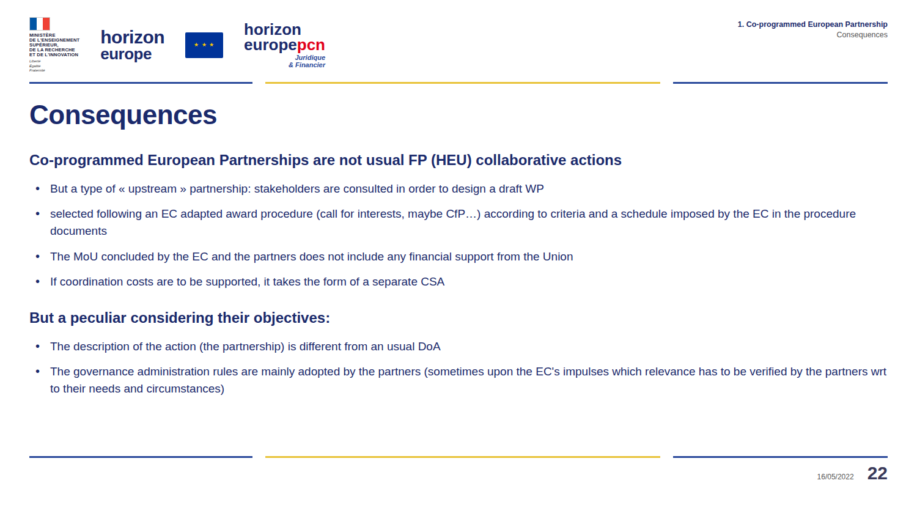MINISTÈRE
DE L'ENSEIGNEMENT
SUPÉRIEUR,
DE LA RECHERCHE
ET DE L'INNOVATION
Liberté
Égalité
Fraternité
horizon europe
★ ★ ★
horizon
europepcn
Juridique
& Financier
1. Co-programmed European Partnership
Consequences
Consequences
Co-programmed European Partnerships are not usual FP (HEU) collaborative actions
But a type of « upstream » partnership: stakeholders are consulted in order to design a draft WP
selected following an EC adapted award procedure (call for interests, maybe CfP…) according to criteria and a schedule imposed by the EC in the procedure documents
The MoU concluded by the EC and the partners does not include any financial support from the Union
If coordination costs are to be supported, it takes the form of a separate CSA
But a peculiar considering their objectives:
The description of the action (the partnership) is different from an usual DoA
The governance administration rules are mainly adopted by the partners (sometimes upon the EC's impulses which relevance has to be verified by the partners wrt to their needs and circumstances)
16/05/2022
22